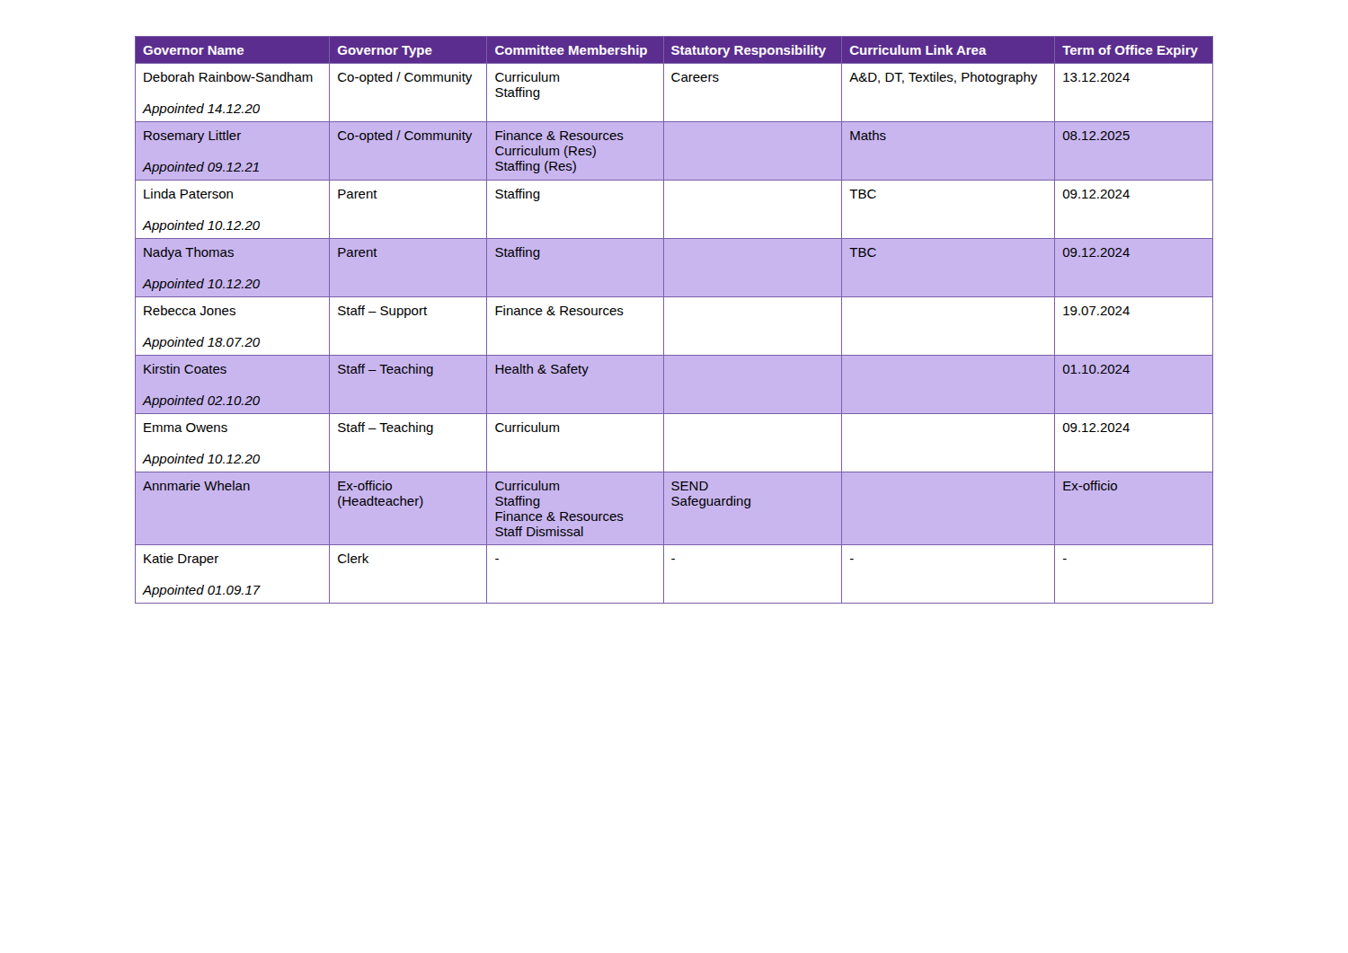| Governor Name | Governor Type | Committee Membership | Statutory Responsibility | Curriculum Link Area | Term of Office Expiry |
| --- | --- | --- | --- | --- | --- |
| Deborah Rainbow-Sandham Appointed 14.12.20 | Co-opted / Community | Curriculum Staffing | Careers | A&D, DT, Textiles, Photography | 13.12.2024 |
| Rosemary Littler Appointed 09.12.21 | Co-opted / Community | Finance & Resources Curriculum (Res) Staffing (Res) | | Maths | 08.12.2025 |
| Linda Paterson Appointed 10.12.20 | Parent | Staffing | | TBC | 09.12.2024 |
| Nadya Thomas Appointed 10.12.20 | Parent | Staffing | | TBC | 09.12.2024 |
| Rebecca Jones Appointed 18.07.20 | Staff – Support | Finance & Resources | | | 19.07.2024 |
| Kirstin Coates Appointed 02.10.20 | Staff – Teaching | Health & Safety | | | 01.10.2024 |
| Emma Owens Appointed 10.12.20 | Staff – Teaching | Curriculum | | | 09.12.2024 |
| Annmarie Whelan | Ex-officio (Headteacher) | Curriculum Staffing Finance & Resources Staff Dismissal | SEND Safeguarding | | Ex-officio |
| Katie Draper Appointed 01.09.17 | Clerk | - | - | - | - |